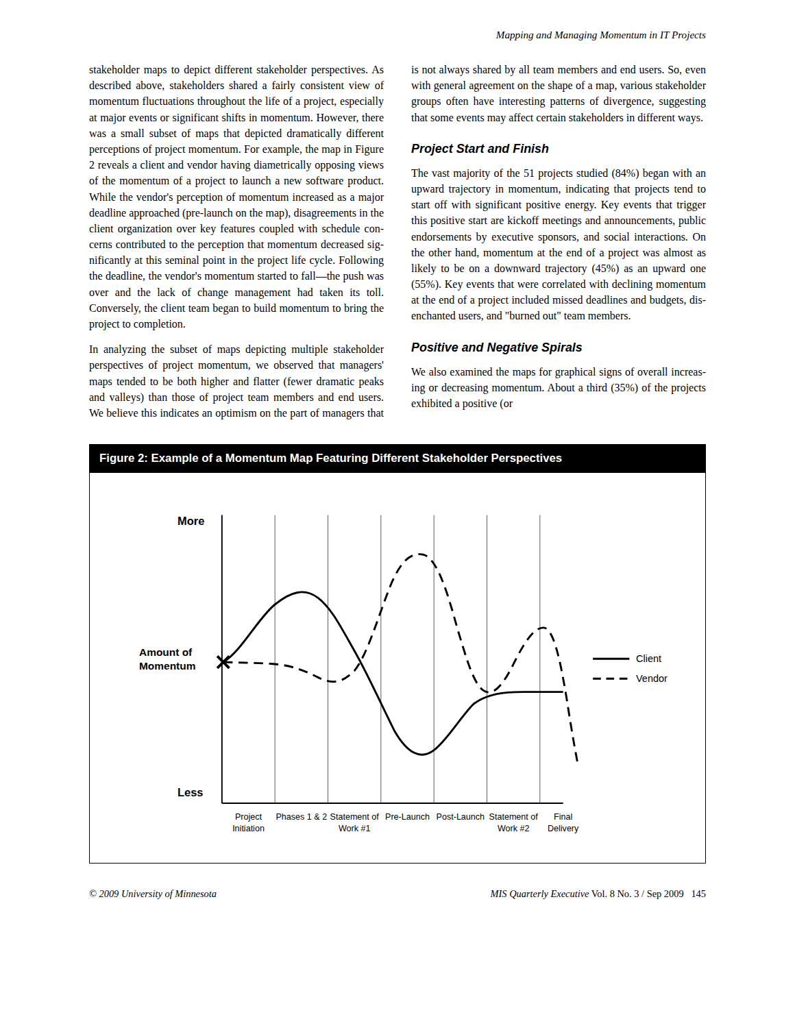Mapping and Managing Momentum in IT Projects
stakeholder maps to depict different stakeholder perspectives. As described above, stakeholders shared a fairly consistent view of momentum fluctuations throughout the life of a project, especially at major events or significant shifts in momentum. However, there was a small subset of maps that depicted dramatically different perceptions of project momentum. For example, the map in Figure 2 reveals a client and vendor having diametrically opposing views of the momentum of a project to launch a new software product. While the vendor's perception of momentum increased as a major deadline approached (pre-launch on the map), disagreements in the client organization over key features coupled with schedule concerns contributed to the perception that momentum decreased significantly at this seminal point in the project life cycle. Following the deadline, the vendor's momentum started to fall—the push was over and the lack of change management had taken its toll. Conversely, the client team began to build momentum to bring the project to completion.
In analyzing the subset of maps depicting multiple stakeholder perspectives of project momentum, we observed that managers' maps tended to be both higher and flatter (fewer dramatic peaks and valleys) than those of project team members and end users. We believe this indicates an optimism on the part of managers that is not always shared by all team members and end users. So, even with general agreement on the shape of a map, various stakeholder groups often have interesting patterns of divergence, suggesting that some events may affect certain stakeholders in different ways.
Project Start and Finish
The vast majority of the 51 projects studied (84%) began with an upward trajectory in momentum, indicating that projects tend to start off with significant positive energy. Key events that trigger this positive start are kickoff meetings and announcements, public endorsements by executive sponsors, and social interactions. On the other hand, momentum at the end of a project was almost as likely to be on a downward trajectory (45%) as an upward one (55%). Key events that were correlated with declining momentum at the end of a project included missed deadlines and budgets, disenchanted users, and "burned out" team members.
Positive and Negative Spirals
We also examined the maps for graphical signs of overall increasing or decreasing momentum. About a third (35%) of the projects exhibited a positive (or
Figure 2: Example of a Momentum Map Featuring Different Stakeholder Perspectives
More Less Amount of Momentum Client Vendor Project Initiation Phases 1 & 2 Statement of Work #1 Pre-Launch Post-Launch Statement of Work #2 Final Delivery
© 2009 University of Minnesota
MIS Quarterly Executive Vol. 8 No. 3 / Sep 2009 145